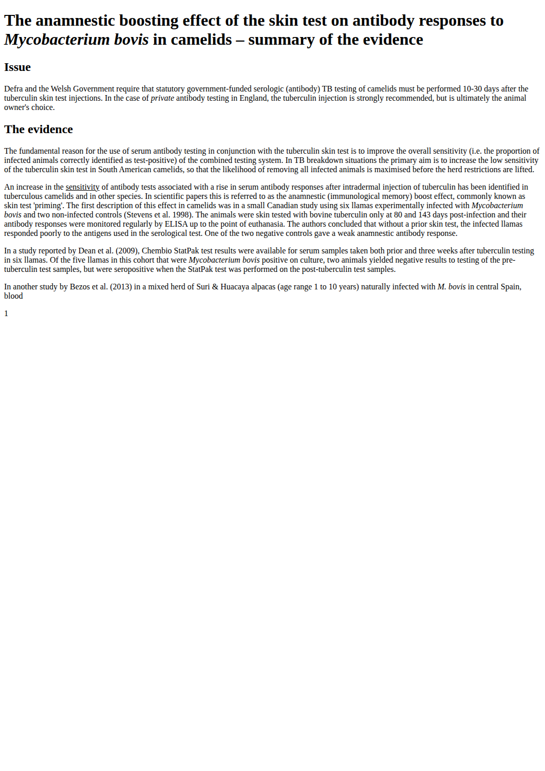The anamnestic boosting effect of the skin test on antibody responses to Mycobacterium bovis in camelids – summary of the evidence
Issue
Defra and the Welsh Government require that statutory government-funded serologic (antibody) TB testing of camelids must be performed 10-30 days after the tuberculin skin test injections. In the case of private antibody testing in England, the tuberculin injection is strongly recommended, but is ultimately the animal owner's choice.
The evidence
The fundamental reason for the use of serum antibody testing in conjunction with the tuberculin skin test is to improve the overall sensitivity (i.e. the proportion of infected animals correctly identified as test-positive) of the combined testing system. In TB breakdown situations the primary aim is to increase the low sensitivity of the tuberculin skin test in South American camelids, so that the likelihood of removing all infected animals is maximised before the herd restrictions are lifted.
An increase in the sensitivity of antibody tests associated with a rise in serum antibody responses after intradermal injection of tuberculin has been identified in tuberculous camelids and in other species. In scientific papers this is referred to as the anamnestic (immunological memory) boost effect, commonly known as skin test 'priming'. The first description of this effect in camelids was in a small Canadian study using six llamas experimentally infected with Mycobacterium bovis and two non-infected controls (Stevens et al. 1998). The animals were skin tested with bovine tuberculin only at 80 and 143 days post-infection and their antibody responses were monitored regularly by ELISA up to the point of euthanasia. The authors concluded that without a prior skin test, the infected llamas responded poorly to the antigens used in the serological test. One of the two negative controls gave a weak anamnestic antibody response.
In a study reported by Dean et al. (2009), Chembio StatPak test results were available for serum samples taken both prior and three weeks after tuberculin testing in six llamas. Of the five llamas in this cohort that were Mycobacterium bovis positive on culture, two animals yielded negative results to testing of the pre-tuberculin test samples, but were seropositive when the StatPak test was performed on the post-tuberculin test samples.
In another study by Bezos et al. (2013) in a mixed herd of Suri & Huacaya alpacas (age range 1 to 10 years) naturally infected with M. bovis in central Spain, blood
1